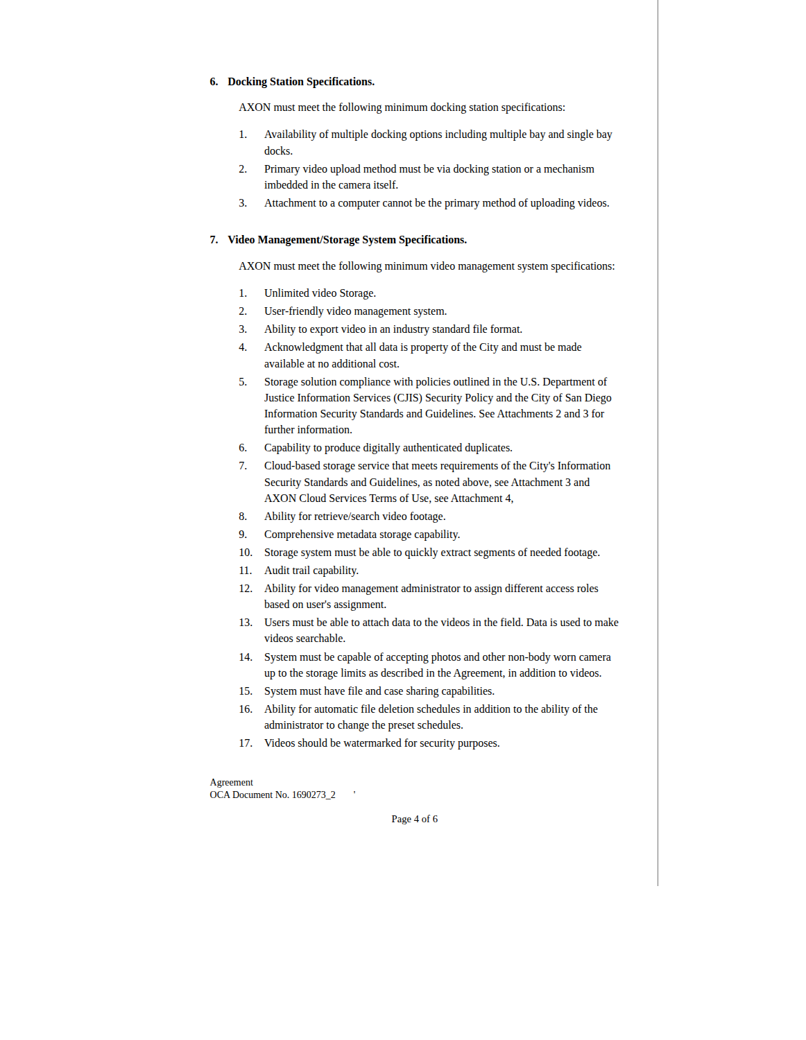6. Docking Station Specifications.
AXON must meet the following minimum docking station specifications:
Availability of multiple docking options including multiple bay and single bay docks.
Primary video upload method must be via docking station or a mechanism imbedded in the camera itself.
Attachment to a computer cannot be the primary method of uploading videos.
7. Video Management/Storage System Specifications.
AXON must meet the following minimum video management system specifications:
Unlimited video Storage.
User-friendly video management system.
Ability to export video in an industry standard file format.
Acknowledgment that all data is property of the City and must be made available at no additional cost.
Storage solution compliance with policies outlined in the U.S. Department of Justice Information Services (CJIS) Security Policy and the City of San Diego Information Security Standards and Guidelines. See Attachments 2 and 3 for further information.
Capability to produce digitally authenticated duplicates.
Cloud-based storage service that meets requirements of the City's Information Security Standards and Guidelines, as noted above, see Attachment 3 and AXON Cloud Services Terms of Use, see Attachment 4,
Ability for retrieve/search video footage.
Comprehensive metadata storage capability.
Storage system must be able to quickly extract segments of needed footage.
Audit trail capability.
Ability for video management administrator to assign different access roles based on user's assignment.
Users must be able to attach data to the videos in the field. Data is used to make videos searchable.
System must be capable of accepting photos and other non-body worn camera up to the storage limits as described in the Agreement, in addition to videos.
System must have file and case sharing capabilities.
Ability for automatic file deletion schedules in addition to the ability of the administrator to change the preset schedules.
Videos should be watermarked for security purposes.
Agreement
OCA Document No. 1690273_2 '
Page 4 of 6